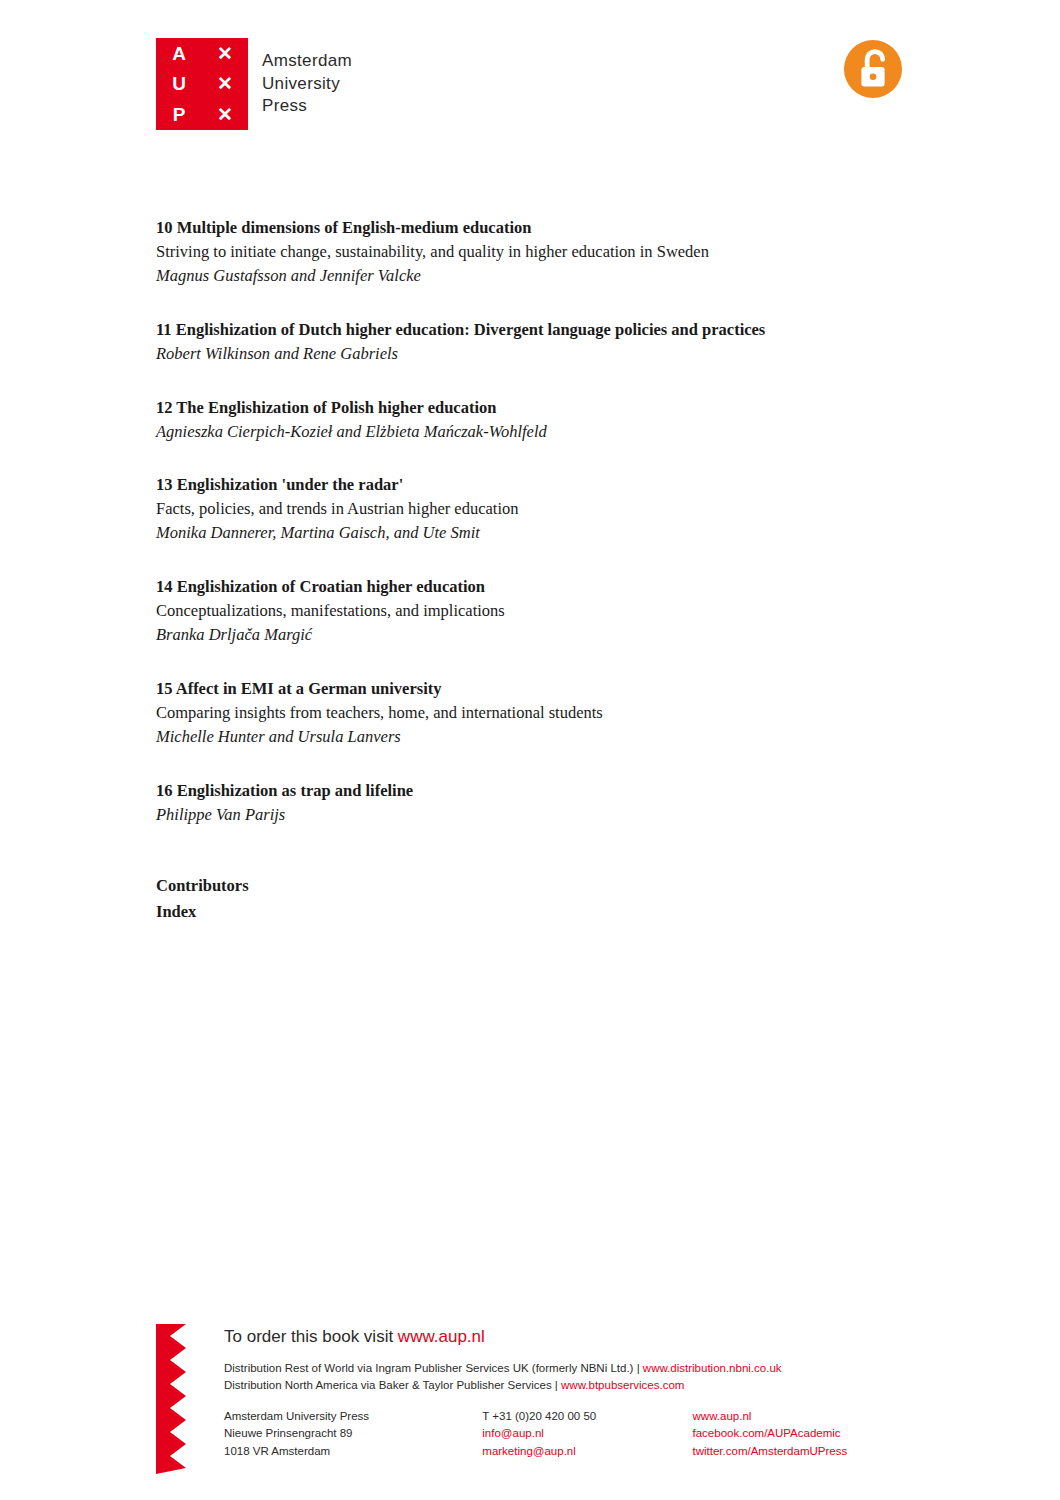A✕ U✕ P✕
Amsterdam
University
Press
10 Multiple dimensions of English-medium education
Striving to initiate change, sustainability, and quality in higher education in Sweden
Magnus Gustafsson and Jennifer Valcke
11 Englishization of Dutch higher education: Divergent language policies and practices
Robert Wilkinson and Rene Gabriels
12 The Englishization of Polish higher education
Agnieszka Cierpich-Kozieł and Elżbieta Mańczak-Wohlfeld
13 Englishization 'under the radar'
Facts, policies, and trends in Austrian higher education
Monika Dannerer, Martina Gaisch, and Ute Smit
14 Englishization of Croatian higher education
Conceptualizations, manifestations, and implications
Branka Drljača Margić
15 Affect in EMI at a German university
Comparing insights from teachers, home, and international students
Michelle Hunter and Ursula Lanvers
16 Englishization as trap and lifeline
Philippe Van Parijs
Contributors
Index
To order this book visit www.aup.nl
Distribution Rest of World via Ingram Publisher Services UK (formerly NBNi Ltd.) | www.distribution.nbni.co.uk
Distribution North America via Baker & Taylor Publisher Services | www.btpubservices.com
Amsterdam University Press
Nieuwe Prinsengracht 89
1018 VR Amsterdam
T +31 (0)20 420 00 50
info@aup.nl
marketing@aup.nl
www.aup.nl
facebook.com/AUPAcademic
twitter.com/AmsterdamUPress